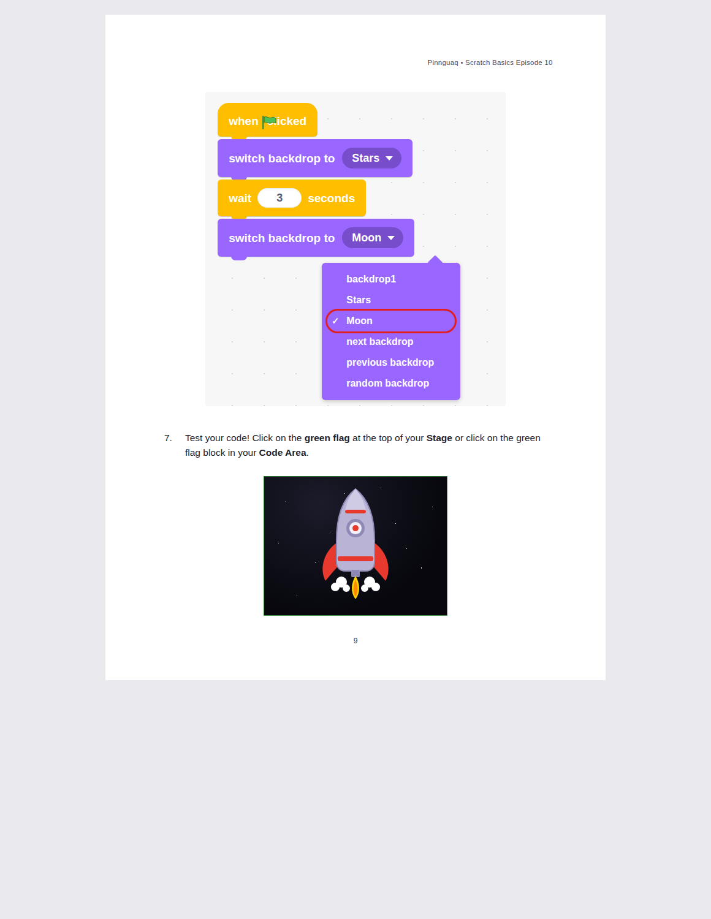Pinnguaq • Scratch Basics Episode 10
when clicked
switch backdrop to Stars
wait 3 seconds
switch backdrop to Moon
backdrop1
Stars
Moon
next backdrop
previous backdrop
random backdrop
Test your code! Click on the green flag at the top of your Stage or click on the green flag block in your Code Area.
9